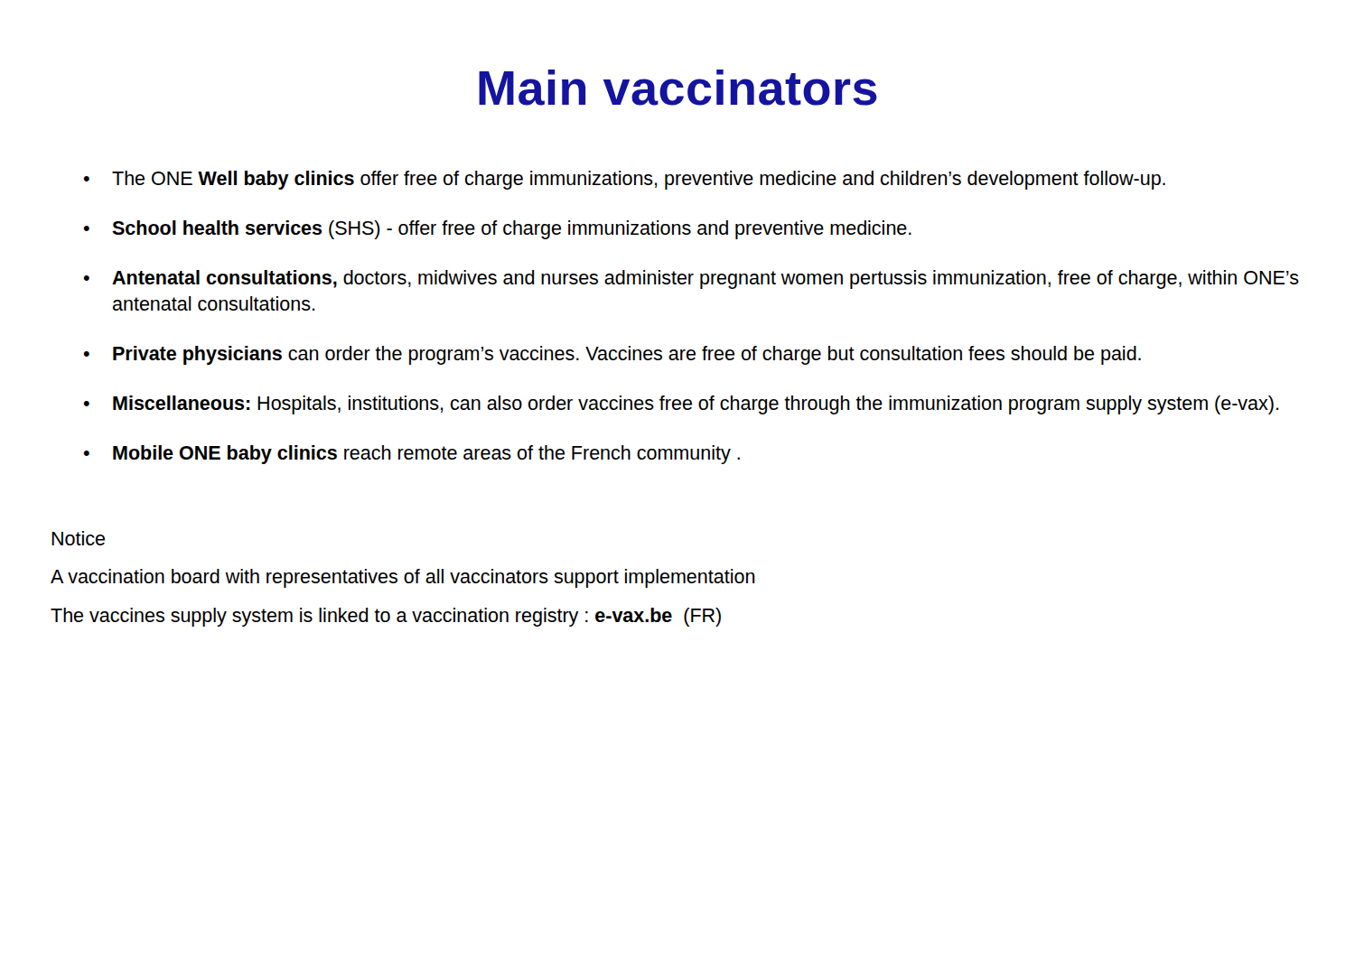Main vaccinators
The ONE Well baby clinics offer free of charge immunizations, preventive medicine and children’s development follow-up.
School health services (SHS) - offer free of charge immunizations and preventive medicine.
Antenatal consultations, doctors, midwives and nurses administer pregnant women pertussis immunization, free of charge, within ONE’s antenatal consultations.
Private physicians can order the program’s vaccines. Vaccines are free of charge but consultation fees should be paid.
Miscellaneous: Hospitals, institutions, can also order vaccines free of charge through the immunization program supply system (e-vax).
Mobile ONE baby clinics reach remote areas of the French community .
Notice
A vaccination board with representatives of all vaccinators support implementation
The vaccines supply system is linked to a vaccination registry : e-vax.be (FR)